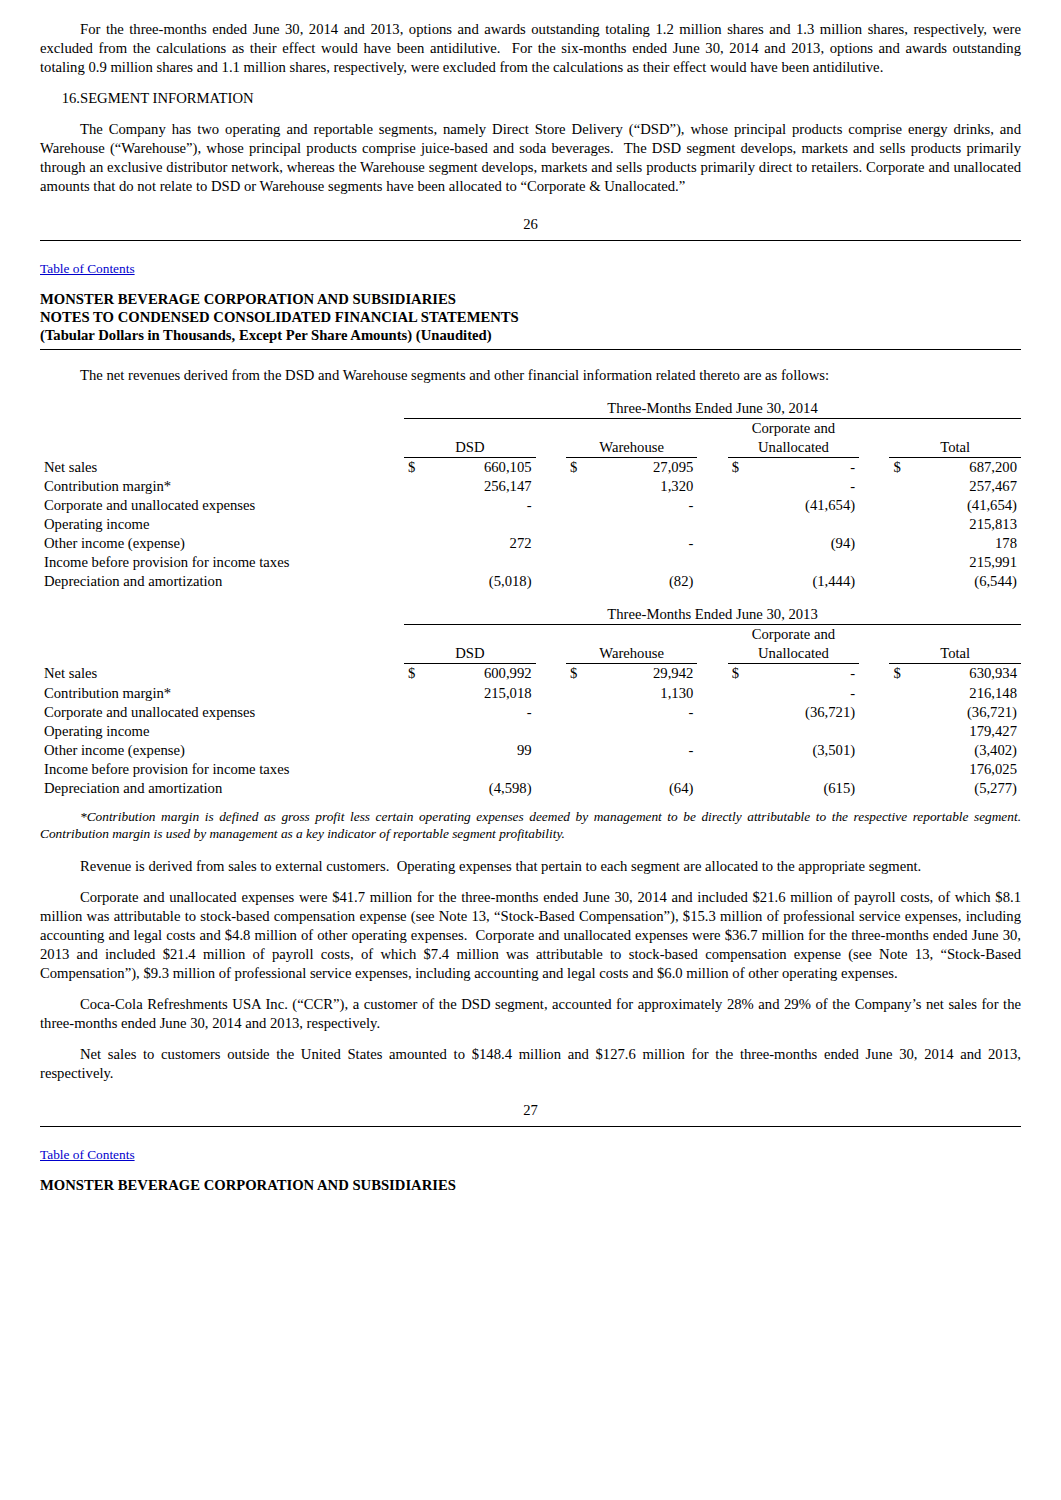For the three-months ended June 30, 2014 and 2013, options and awards outstanding totaling 1.2 million shares and 1.3 million shares, respectively, were excluded from the calculations as their effect would have been antidilutive. For the six-months ended June 30, 2014 and 2013, options and awards outstanding totaling 0.9 million shares and 1.1 million shares, respectively, were excluded from the calculations as their effect would have been antidilutive.
16. SEGMENT INFORMATION
The Company has two operating and reportable segments, namely Direct Store Delivery (“DSD”), whose principal products comprise energy drinks, and Warehouse (“Warehouse”), whose principal products comprise juice-based and soda beverages. The DSD segment develops, markets and sells products primarily through an exclusive distributor network, whereas the Warehouse segment develops, markets and sells products primarily direct to retailers. Corporate and unallocated amounts that do not relate to DSD or Warehouse segments have been allocated to “Corporate & Unallocated.”
26
Table of Contents
MONSTER BEVERAGE CORPORATION AND SUBSIDIARIES
NOTES TO CONDENSED CONSOLIDATED FINANCIAL STATEMENTS
(Tabular Dollars in Thousands, Except Per Share Amounts) (Unaudited)
The net revenues derived from the DSD and Warehouse segments and other financial information related thereto are as follows:
| | Three-Months Ended June 30, 2014 |
| | | | | | Corporate and | | |
| | DSD | | Warehouse | | Unallocated | | Total |
| Net sales | $ | 660,105 | | $ | 27,095 | | $ | - | | $ | 687,200 |
| Contribution margin* | | 256,147 | | | 1,320 | | | - | | | 257,467 |
| Corporate and unallocated expenses | | - | | | - | | | (41,654) | | | (41,654) |
| Operating income | | | | | | | | | | | 215,813 |
| Other income (expense) | | 272 | | | - | | | (94) | | | 178 |
| Income before provision for income taxes | | | | | | | | | | | 215,991 |
| Depreciation and amortization | | (5,018) | | | (82) | | | (1,444) | | | (6,544) |
| | Three-Months Ended June 30, 2013 |
| | | | | | Corporate and | | |
| | DSD | | Warehouse | | Unallocated | | Total |
| Net sales | $ | 600,992 | | $ | 29,942 | | $ | - | | $ | 630,934 |
| Contribution margin* | | 215,018 | | | 1,130 | | | - | | | 216,148 |
| Corporate and unallocated expenses | | - | | | - | | | (36,721) | | | (36,721) |
| Operating income | | | | | | | | | | | 179,427 |
| Other income (expense) | | 99 | | | - | | | (3,501) | | | (3,402) |
| Income before provision for income taxes | | | | | | | | | | | 176,025 |
| Depreciation and amortization | | (4,598) | | | (64) | | | (615) | | | (5,277) |
*Contribution margin is defined as gross profit less certain operating expenses deemed by management to be directly attributable to the respective reportable segment. Contribution margin is used by management as a key indicator of reportable segment profitability.
Revenue is derived from sales to external customers. Operating expenses that pertain to each segment are allocated to the appropriate segment.
Corporate and unallocated expenses were $41.7 million for the three-months ended June 30, 2014 and included $21.6 million of payroll costs, of which $8.1 million was attributable to stock-based compensation expense (see Note 13, “Stock-Based Compensation”), $15.3 million of professional service expenses, including accounting and legal costs and $4.8 million of other operating expenses. Corporate and unallocated expenses were $36.7 million for the three-months ended June 30, 2013 and included $21.4 million of payroll costs, of which $7.4 million was attributable to stock-based compensation expense (see Note 13, “Stock-Based Compensation”), $9.3 million of professional service expenses, including accounting and legal costs and $6.0 million of other operating expenses.
Coca-Cola Refreshments USA Inc. (“CCR”), a customer of the DSD segment, accounted for approximately 28% and 29% of the Company’s net sales for the three-months ended June 30, 2014 and 2013, respectively.
Net sales to customers outside the United States amounted to $148.4 million and $127.6 million for the three-months ended June 30, 2014 and 2013, respectively.
27
Table of Contents
MONSTER BEVERAGE CORPORATION AND SUBSIDIARIES